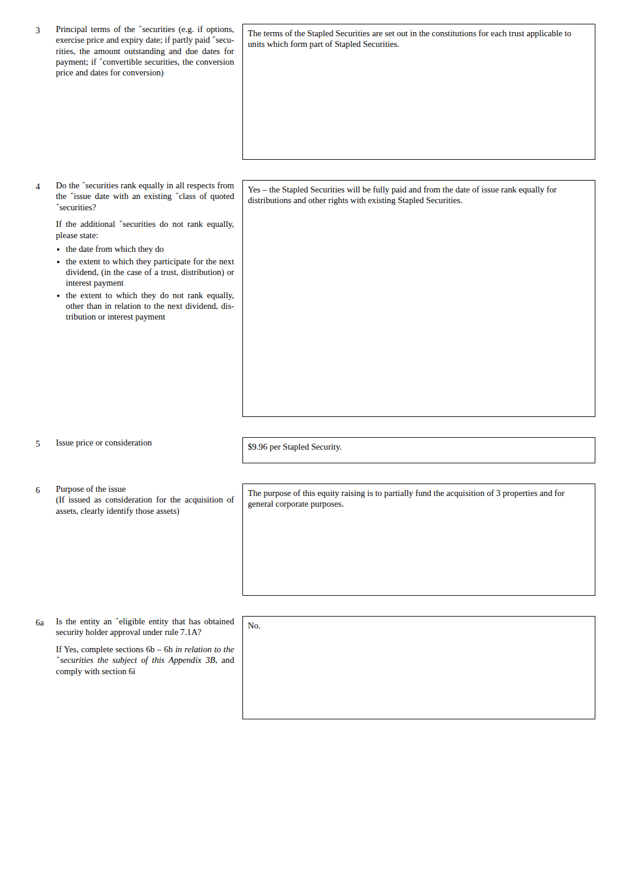3
Principal terms of the +securities (e.g. if options, exercise price and expiry date; if partly paid +securities, the amount outstanding and due dates for payment; if +convertible securities, the conversion price and dates for conversion)
The terms of the Stapled Securities are set out in the constitutions for each trust applicable to units which form part of Stapled Securities.
4
Do the +securities rank equally in all respects from the +issue date with an existing +class of quoted +securities?
If the additional +securities do not rank equally, please state:
the date from which they do
the extent to which they participate for the next dividend, (in the case of a trust, distribution) or interest payment
the extent to which they do not rank equally, other than in relation to the next dividend, distribution or interest payment
Yes – the Stapled Securities will be fully paid and from the date of issue rank equally for distributions and other rights with existing Stapled Securities.
5
Issue price or consideration
$9.96 per Stapled Security.
6
Purpose of the issue
(If issued as consideration for the acquisition of assets, clearly identify those assets)
The purpose of this equity raising is to partially fund the acquisition of 3 properties and for general corporate purposes.
6a
Is the entity an +eligible entity that has obtained security holder approval under rule 7.1A?
If Yes, complete sections 6b – 6h in relation to the +securities the subject of this Appendix 3B, and comply with section 6i
No.